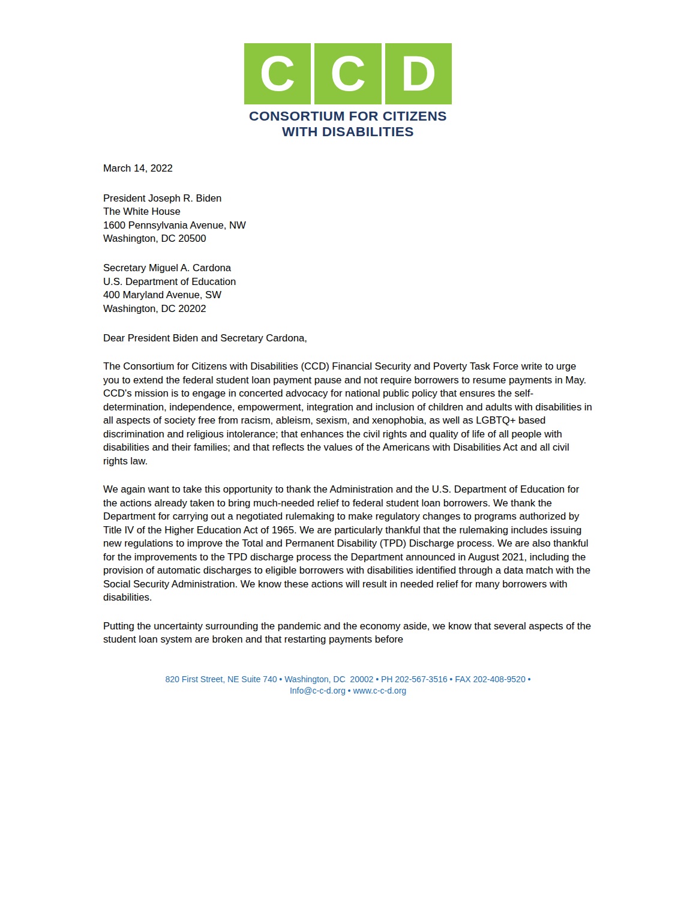CCD
Consortium for Citizens
with Disabilities
March 14, 2022
President Joseph R. Biden
The White House
1600 Pennsylvania Avenue, NW
Washington, DC 20500
Secretary Miguel A. Cardona
U.S. Department of Education
400 Maryland Avenue, SW
Washington, DC 20202
Dear President Biden and Secretary Cardona,
The Consortium for Citizens with Disabilities (CCD) Financial Security and Poverty Task Force write to urge you to extend the federal student loan payment pause and not require borrowers to resume payments in May. CCD's mission is to engage in concerted advocacy for national public policy that ensures the self-determination, independence, empowerment, integration and inclusion of children and adults with disabilities in all aspects of society free from racism, ableism, sexism, and xenophobia, as well as LGBTQ+ based discrimination and religious intolerance; that enhances the civil rights and quality of life of all people with disabilities and their families; and that reflects the values of the Americans with Disabilities Act and all civil rights law.
We again want to take this opportunity to thank the Administration and the U.S. Department of Education for the actions already taken to bring much-needed relief to federal student loan borrowers. We thank the Department for carrying out a negotiated rulemaking to make regulatory changes to programs authorized by Title IV of the Higher Education Act of 1965. We are particularly thankful that the rulemaking includes issuing new regulations to improve the Total and Permanent Disability (TPD) Discharge process. We are also thankful for the improvements to the TPD discharge process the Department announced in August 2021, including the provision of automatic discharges to eligible borrowers with disabilities identified through a data match with the Social Security Administration. We know these actions will result in needed relief for many borrowers with disabilities.
Putting the uncertainty surrounding the pandemic and the economy aside, we know that several aspects of the student loan system are broken and that restarting payments before
820 First Street, NE Suite 740 • Washington, DC 20002 • PH 202-567-3516 • FAX 202-408-9520 •
Info@c-c-d.org • www.c-c-d.org